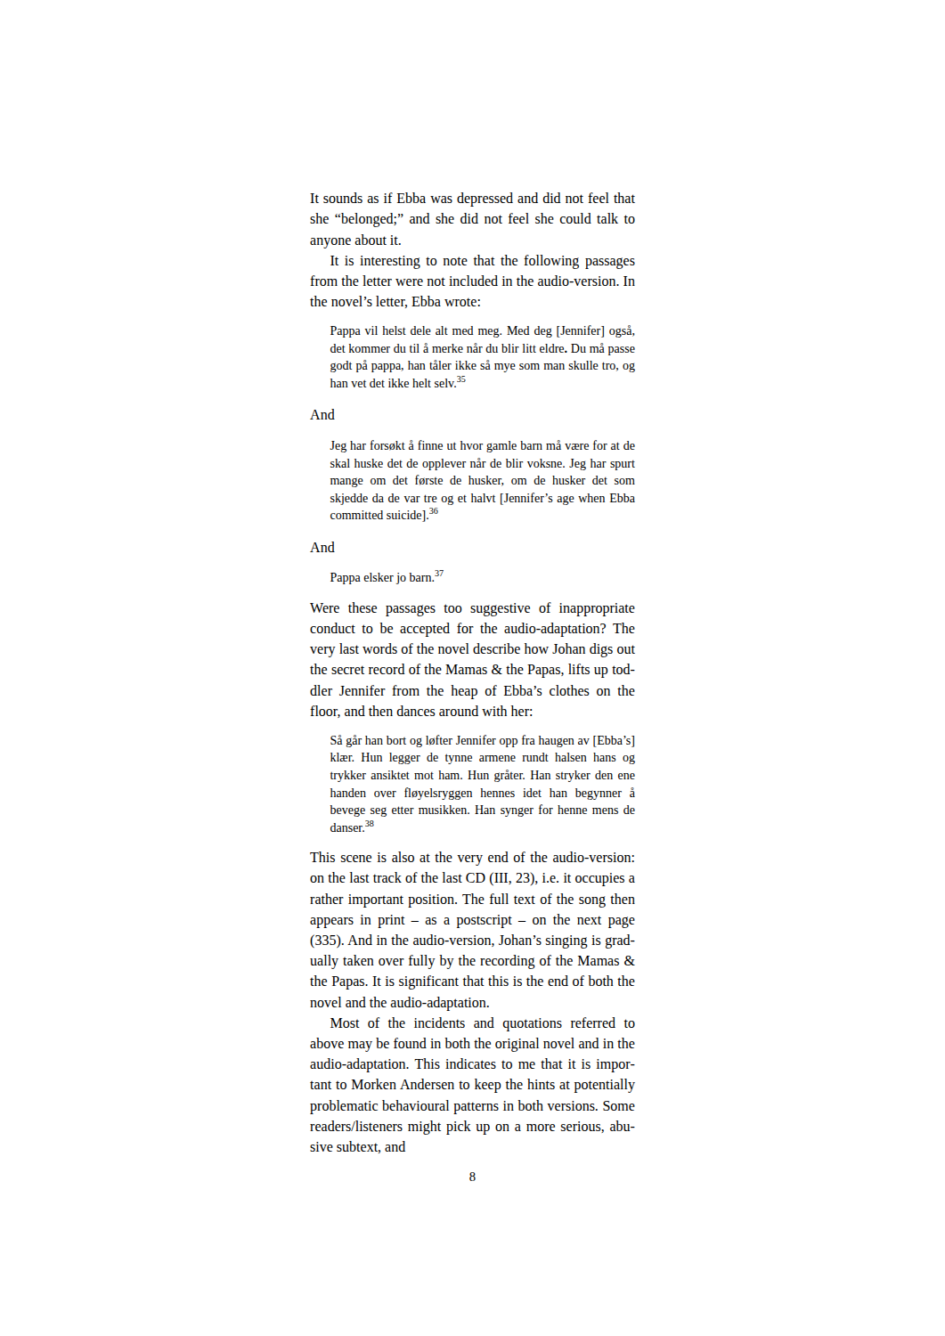It sounds as if Ebba was depressed and did not feel that she “belonged;” and she did not feel she could talk to anyone about it.
It is interesting to note that the following passages from the letter were not included in the audio-version. In the novel’s letter, Ebba wrote:
Pappa vil helst dele alt med meg. Med deg [Jennifer] også, det kommer du til å merke når du blir litt eldre. Du må passe godt på pappa, han tåler ikke så mye som man skulle tro, og han vet det ikke helt selv.35
And
Jeg har forsøkt å finne ut hvor gamle barn må være for at de skal huske det de opplever når de blir voksne. Jeg har spurt mange om det første de husker, om de husker det som skjedde da de var tre og et halvt [Jennifer’s age when Ebba committed suicide].36
And
Pappa elsker jo barn.37
Were these passages too suggestive of inappropriate conduct to be accepted for the audio-adaptation? The very last words of the novel describe how Johan digs out the secret record of the Mamas & the Papas, lifts up toddler Jennifer from the heap of Ebba’s clothes on the floor, and then dances around with her:
Så går han bort og løfter Jennifer opp fra haugen av [Ebba’s] klær. Hun legger de tynne armene rundt halsen hans og trykker ansiktet mot ham. Hun gråter. Han stryker den ene handen over fløyelsryggen hennes idet han begynner å bevege seg etter musikken. Han synger for henne mens de danser.38
This scene is also at the very end of the audio-version: on the last track of the last CD (III, 23), i.e. it occupies a rather important position. The full text of the song then appears in print – as a postscript – on the next page (335). And in the audio-version, Johan’s singing is gradually taken over fully by the recording of the Mamas & the Papas. It is significant that this is the end of both the novel and the audio-adaptation.
Most of the incidents and quotations referred to above may be found in both the original novel and in the audio-adaptation. This indicates to me that it is important to Morken Andersen to keep the hints at potentially problematic behavioural patterns in both versions. Some readers/listeners might pick up on a more serious, abusive subtext, and
8